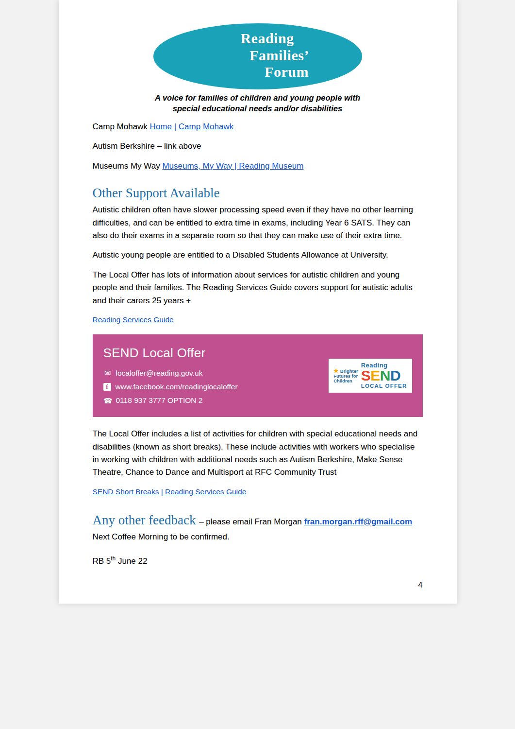Reading Families’ Forum
A voice for families of children and young people with
special educational needs and/or disabilities
Camp Mohawk Home | Camp Mohawk
Autism Berkshire – link above
Museums My Way Museums, My Way | Reading Museum
Other Support Available
Autistic children often have slower processing speed even if they have no other learning difficulties, and can be entitled to extra time in exams, including Year 6 SATS. They can also do their exams in a separate room so that they can make use of their extra time.
Autistic young people are entitled to a Disabled Students Allowance at University.
The Local Offer has lots of information about services for autistic children and young people and their families. The Reading Services Guide covers support for autistic adults and their carers 25 years +
Reading Services Guide
SEND Local Offer
localoffer@reading.gov.uk
fwww.facebook.com/readinglocaloffer
0118 937 3777 OPTION 2
★ Brighter
Futures for
Children
Reading
SEND
LOCAL OFFER
The Local Offer includes a list of activities for children with special educational needs and disabilities (known as short breaks). These include activities with workers who specialise in working with children with additional needs such as Autism Berkshire, Make Sense Theatre, Chance to Dance and Multisport at RFC Community Trust
SEND Short Breaks | Reading Services Guide
Any other feedback – please email Fran Morgan fran.morgan.rff@gmail.com
Next Coffee Morning to be confirmed.
RB 5th June 22
4